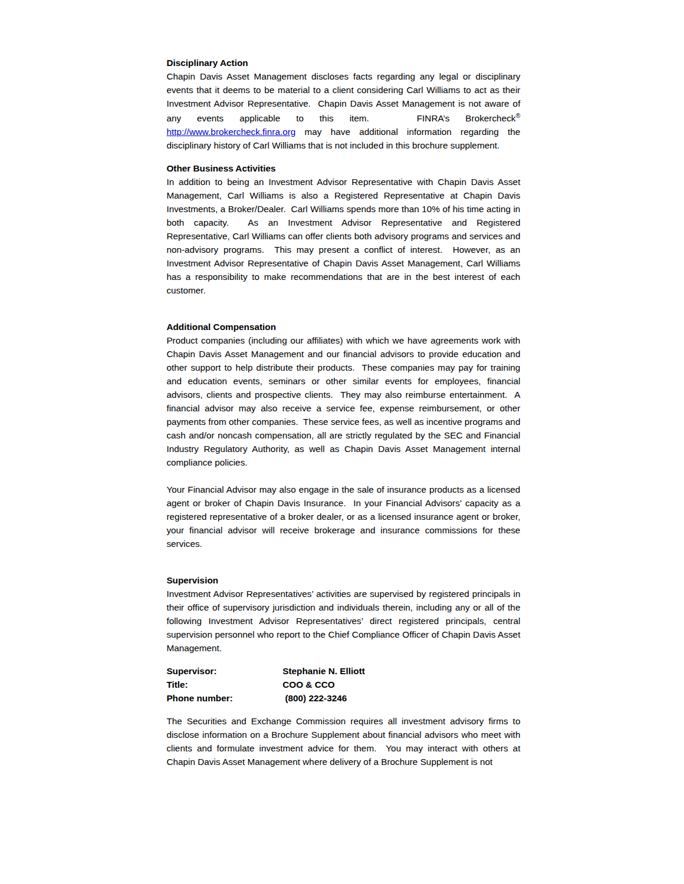Disciplinary Action
Chapin Davis Asset Management discloses facts regarding any legal or disciplinary events that it deems to be material to a client considering Carl Williams to act as their Investment Advisor Representative. Chapin Davis Asset Management is not aware of any events applicable to this item. FINRA’s Brokercheck® http://www.brokercheck.finra.org may have additional information regarding the disciplinary history of Carl Williams that is not included in this brochure supplement.
Other Business Activities
In addition to being an Investment Advisor Representative with Chapin Davis Asset Management, Carl Williams is also a Registered Representative at Chapin Davis Investments, a Broker/Dealer. Carl Williams spends more than 10% of his time acting in both capacity. As an Investment Advisor Representative and Registered Representative, Carl Williams can offer clients both advisory programs and services and non-advisory programs. This may present a conflict of interest. However, as an Investment Advisor Representative of Chapin Davis Asset Management, Carl Williams has a responsibility to make recommendations that are in the best interest of each customer.
Additional Compensation
Product companies (including our affiliates) with which we have agreements work with Chapin Davis Asset Management and our financial advisors to provide education and other support to help distribute their products. These companies may pay for training and education events, seminars or other similar events for employees, financial advisors, clients and prospective clients. They may also reimburse entertainment. A financial advisor may also receive a service fee, expense reimbursement, or other payments from other companies. These service fees, as well as incentive programs and cash and/or noncash compensation, all are strictly regulated by the SEC and Financial Industry Regulatory Authority, as well as Chapin Davis Asset Management internal compliance policies.
Your Financial Advisor may also engage in the sale of insurance products as a licensed agent or broker of Chapin Davis Insurance. In your Financial Advisors’ capacity as a registered representative of a broker dealer, or as a licensed insurance agent or broker, your financial advisor will receive brokerage and insurance commissions for these services.
Supervision
Investment Advisor Representatives’ activities are supervised by registered principals in their office of supervisory jurisdiction and individuals therein, including any or all of the following Investment Advisor Representatives’ direct registered principals, central supervision personnel who report to the Chief Compliance Officer of Chapin Davis Asset Management.
| Supervisor: | Stephanie N. Elliott |
| Title: | COO & CCO |
| Phone number: | (800) 222-3246 |
The Securities and Exchange Commission requires all investment advisory firms to disclose information on a Brochure Supplement about financial advisors who meet with clients and formulate investment advice for them. You may interact with others at Chapin Davis Asset Management where delivery of a Brochure Supplement is not